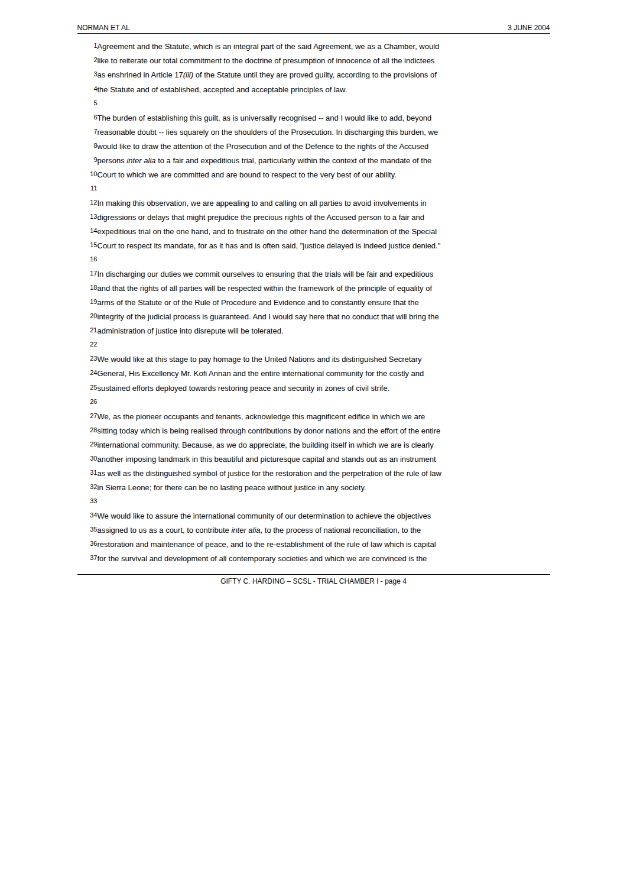NORMAN ET AL 3 JUNE 2004
| 1 | Agreement and the Statute, which is an integral part of the said Agreement, we as a Chamber, would |
| 2 | like to reiterate our total commitment to the doctrine of presumption of innocence of all the indictees |
| 3 | as enshrined in Article 17 (iii) of the Statute until they are proved guilty, according to the provisions of |
| 4 | the Statute and of established, accepted and acceptable principles of law. |
| 5 | |
| 6 | The burden of establishing this guilt, as is universally recognised -- and I would like to add, beyond |
| 7 | reasonable doubt -- lies squarely on the shoulders of the Prosecution. In discharging this burden, we |
| 8 | would like to draw the attention of the Prosecution and of the Defence to the rights of the Accused |
| 9 | persons inter alia to a fair and expeditious trial, particularly within the context of the mandate of the |
| 10 | Court to which we are committed and are bound to respect to the very best of our ability. |
| 11 | |
| 12 | In making this observation, we are appealing to and calling on all parties to avoid involvements in |
| 13 | digressions or delays that might prejudice the precious rights of the Accused person to a fair and |
| 14 | expeditious trial on the one hand, and to frustrate on the other hand the determination of the Special |
| 15 | Court to respect its mandate, for as it has and is often said, "justice delayed is indeed justice denied." |
| 16 | |
| 17 | In discharging our duties we commit ourselves to ensuring that the trials will be fair and expeditious |
| 18 | and that the rights of all parties will be respected within the framework of the principle of equality of |
| 19 | arms of the Statute or of the Rule of Procedure and Evidence and to constantly ensure that the |
| 20 | integrity of the judicial process is guaranteed. And I would say here that no conduct that will bring the |
| 21 | administration of justice into disrepute will be tolerated. |
| 22 | |
| 23 | We would like at this stage to pay homage to the United Nations and its distinguished Secretary |
| 24 | General, His Excellency Mr. Kofi Annan and the entire international community for the costly and |
| 25 | sustained efforts deployed towards restoring peace and security in zones of civil strife. |
| 26 | |
| 27 | We, as the pioneer occupants and tenants, acknowledge this magnificent edifice in which we are |
| 28 | sitting today which is being realised through contributions by donor nations and the effort of the entire |
| 29 | international community. Because, as we do appreciate, the building itself in which we are is clearly |
| 30 | another imposing landmark in this beautiful and picturesque capital and stands out as an instrument |
| 31 | as well as the distinguished symbol of justice for the restoration and the perpetration of the rule of law |
| 32 | in Sierra Leone; for there can be no lasting peace without justice in any society. |
| 33 | |
| 34 | We would like to assure the international community of our determination to achieve the objectives |
| 35 | assigned to us as a court, to contribute inter alia , to the process of national reconciliation, to the |
| 36 | restoration and maintenance of peace, and to the re-establishment of the rule of law which is capital |
| 37 | for the survival and development of all contemporary societies and which we are convinced is the |
GIFTY C. HARDING – SCSL - TRIAL CHAMBER I - page 4